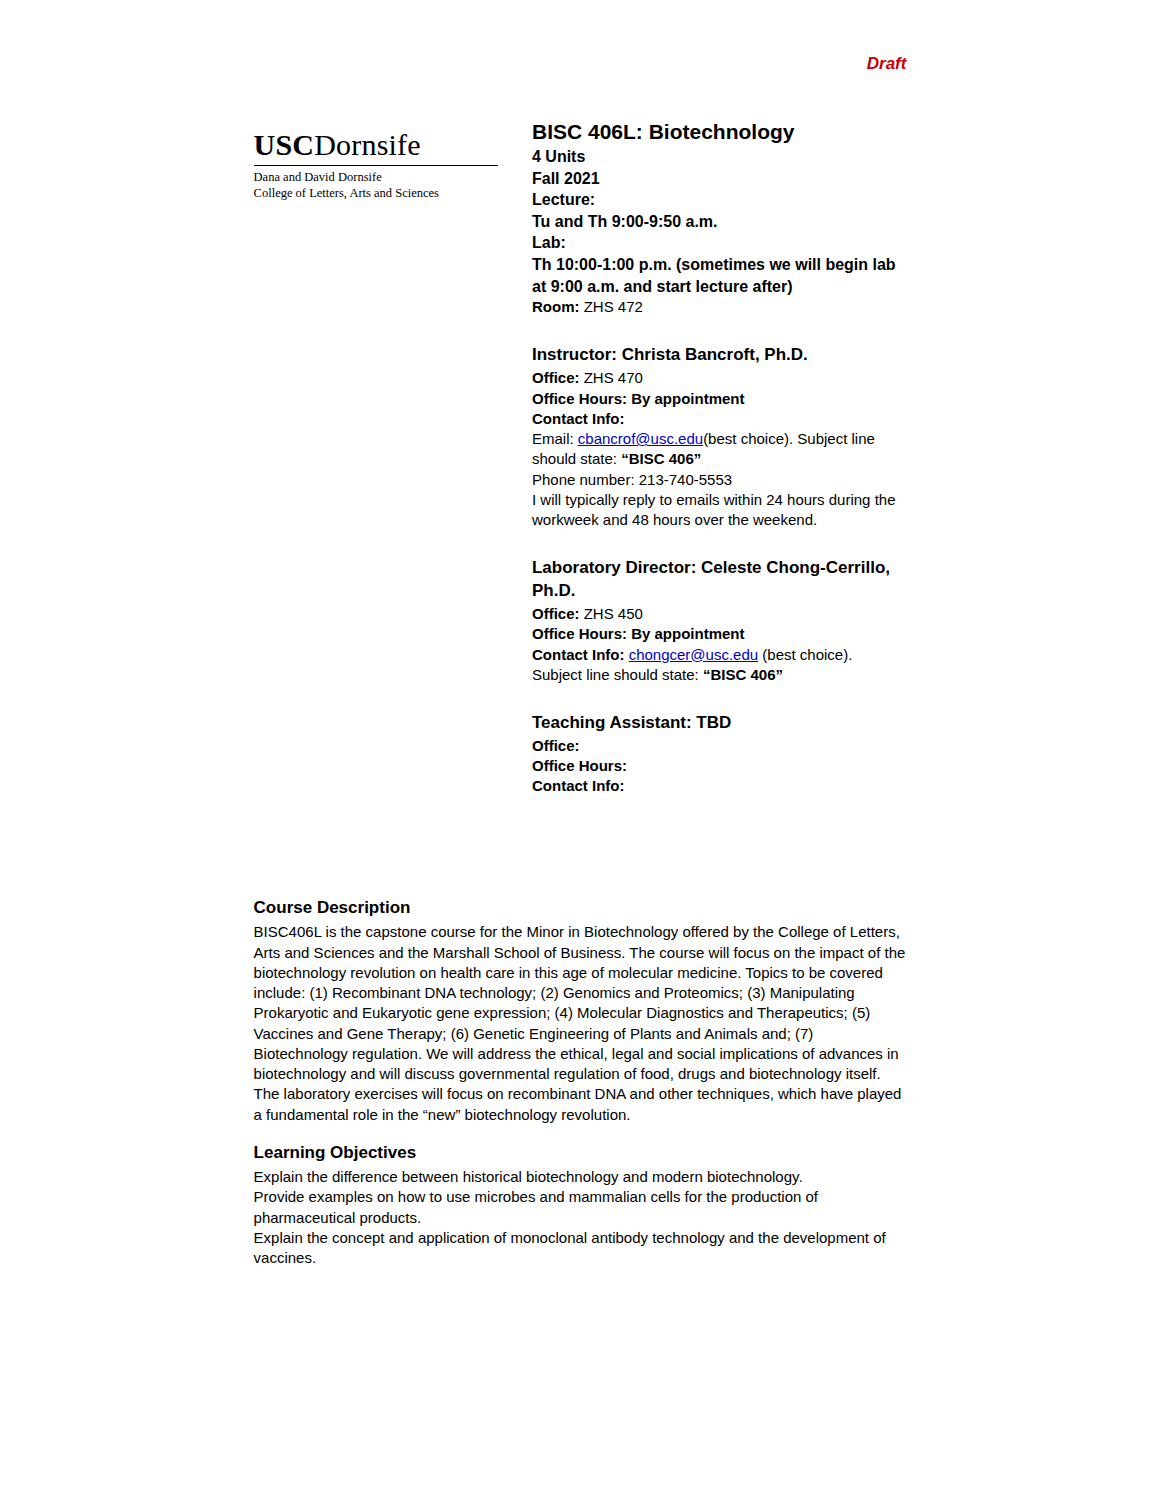Draft
USCDornsife
Dana and David Dornsife
College of Letters, Arts and Sciences
BISC 406L: Biotechnology
4 Units
Fall 2021
Lecture:
Tu and Th 9:00-9:50 a.m.
Lab:
Th 10:00-1:00 p.m. (sometimes we will begin lab at 9:00 a.m. and start lecture after)
Room: ZHS 472
Instructor: Christa Bancroft, Ph.D.
Office: ZHS 470
Office Hours: By appointment
Contact Info:
Email: cbancrof@usc.edu(best choice). Subject line should state: “BISC 406”
Phone number: 213-740-5553
I will typically reply to emails within 24 hours during the workweek and 48 hours over the weekend.
Laboratory Director: Celeste Chong-Cerrillo, Ph.D.
Office: ZHS 450
Office Hours: By appointment
Contact Info: chongcer@usc.edu (best choice). Subject line should state: “BISC 406”
Teaching Assistant: TBD
Office:
Office Hours:
Contact Info:
Course Description
BISC406L is the capstone course for the Minor in Biotechnology offered by the College of Letters, Arts and Sciences and the Marshall School of Business. The course will focus on the impact of the biotechnology revolution on health care in this age of molecular medicine. Topics to be covered include: (1) Recombinant DNA technology; (2) Genomics and Proteomics; (3) Manipulating Prokaryotic and Eukaryotic gene expression; (4) Molecular Diagnostics and Therapeutics; (5) Vaccines and Gene Therapy; (6) Genetic Engineering of Plants and Animals and; (7) Biotechnology regulation. We will address the ethical, legal and social implications of advances in biotechnology and will discuss governmental regulation of food, drugs and biotechnology itself. The laboratory exercises will focus on recombinant DNA and other techniques, which have played a fundamental role in the “new” biotechnology revolution.
Learning Objectives
Explain the difference between historical biotechnology and modern biotechnology.
Provide examples on how to use microbes and mammalian cells for the production of pharmaceutical products.
Explain the concept and application of monoclonal antibody technology and the development of vaccines.